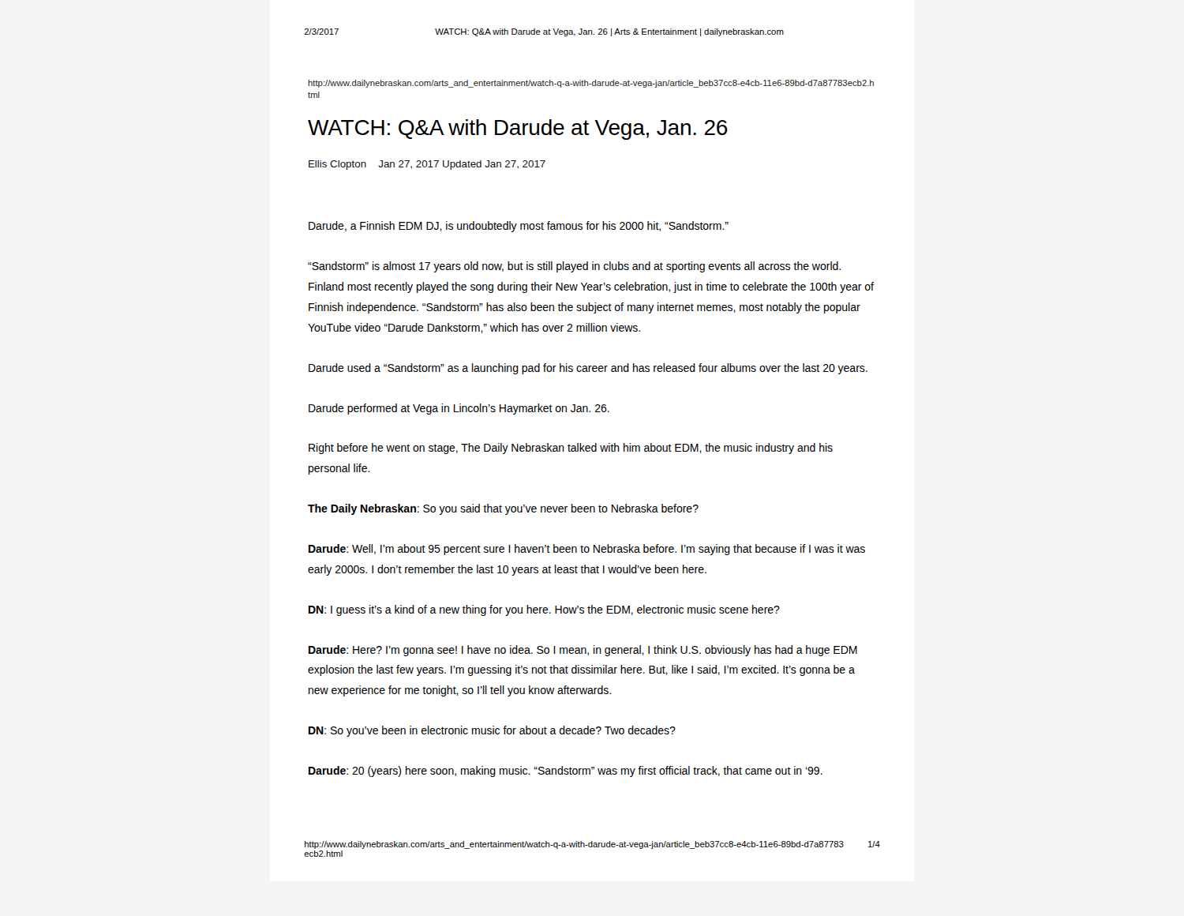2/3/2017 WATCH: Q&A with Darude at Vega, Jan. 26 | Arts & Entertainment | dailynebraskan.com
http://www.dailynebraskan.com/arts_and_entertainment/watch-q-a-with-darude-at-vega-jan/article_beb37cc8-e4cb-11e6-89bd-d7a87783ecb2.html
WATCH: Q&A with Darude at Vega, Jan. 26
Ellis Clopton Jan 27, 2017 Updated Jan 27, 2017
Darude, a Finnish EDM DJ, is undoubtedly most famous for his 2000 hit, “Sandstorm.”
“Sandstorm” is almost 17 years old now, but is still played in clubs and at sporting events all across the world. Finland most recently played the song during their New Year’s celebration, just in time to celebrate the 100th year of Finnish independence. “Sandstorm” has also been the subject of many internet memes, most notably the popular YouTube video “Darude Dankstorm,” which has over 2 million views.
Darude used a “Sandstorm” as a launching pad for his career and has released four albums over the last 20 years.
Darude performed at Vega in Lincoln’s Haymarket on Jan. 26.
Right before he went on stage, The Daily Nebraskan talked with him about EDM, the music industry and his personal life.
The Daily Nebraskan: So you said that you’ve never been to Nebraska before?
Darude: Well, I’m about 95 percent sure I haven’t been to Nebraska before. I’m saying that because if I was it was early 2000s. I don’t remember the last 10 years at least that I would’ve been here.
DN: I guess it’s a kind of a new thing for you here. How’s the EDM, electronic music scene here?
Darude: Here? I’m gonna see! I have no idea. So I mean, in general, I think U.S. obviously has had a huge EDM explosion the last few years. I’m guessing it’s not that dissimilar here. But, like I said, I’m excited. It’s gonna be a new experience for me tonight, so I’ll tell you know afterwards.
DN: So you’ve been in electronic music for about a decade? Two decades?
Darude: 20 (years) here soon, making music. “Sandstorm” was my first official track, that came out in ‘99.
http://www.dailynebraskan.com/arts_and_entertainment/watch-q-a-with-darude-at-vega-jan/article_beb37cc8-e4cb-11e6-89bd-d7a87783ecb2.html 1/4